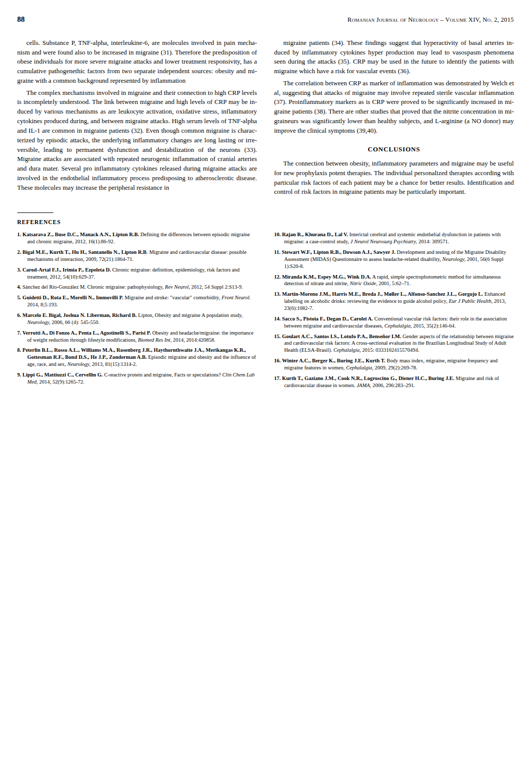88
Romanian Journal of Neurology – Volume XIV, No. 2, 2015
cells. Substance P, TNF-alpha, interleukine-6, are molecules involved in pain mechanism and were found also to be increased in migraine (31). Therefore the predisposition of obese individuals for more severe migraine attacks and lower treatment responsivity, has a cumulative pathogenethic factors from two separate independent sources: obesity and migraine with a common background represented by inflammation
The complex mechanisms involved in migraine and their connection to high CRP levels is incompletely understood. The link between migraine and high levels of CRP may be induced by various mechanisms as are leukocyte activation, oxidative stress, inflammatory cytokines produced during, and between migraine attacks. High serum levels of TNF-alpha and IL-1 are common in migraine patients (32). Even though common migraine is characterized by episodic attacks, the underlying inflammatory changes are long lasting or irreversible, leading to permanent dysfunction and destabilization of the neurons (33). Migraine attacks are associated with repeated neurogenic inflammation of cranial arteries and dura mater. Several pro inflammatory cytokines released during migraine attacks are involved in the endothelial inflammatory process predisposing to atherosclerotic disease. These molecules may increase the peripheral resistance in
migraine patients (34). These findings suggest that hyperactivity of basal arteries induced by inflammatory cytokines hyper production may lead to vasospasm phenomena seen during the attacks (35). CRP may be used in the future to identify the patients with migraine which have a risk for vascular events (36).
The correlation between CRP as marker of inflammation was demonstrated by Welch et al, suggesting that attacks of migraine may involve repeated sterile vascular inflammation (37). Proinflammatory markers as is CRP were proved to be significantly increased in migraine patients (38). There are other studies that proved that the nitrite concentration in migraineurs was significantly lower than healthy subjects, and L-arginine (a NO donor) may improve the clinical symptoms (39,40).
CONCLUSIONS
The connection between obesity, inflammatory parameters and migraine may be useful for new prophylaxis potent therapies. The individual personalized therapies according with particular risk factors of each patient may be a chance for better results. Identification and control of risk factors in migraine patients may be particularly important.
REFERENCES
1. Katsarava Z., Buse D.C., Manack A.N., Lipton R.B. Defining the differences between episodic migraine and chronic migraine, 2012, 16(1):86-92.
2. Bigal M.E., Kurth T., Hu H., Santanello N., Lipton R.B. Migraine and cardiovascular disease: possible mechanisms of interaction, 2009, 72(21):1864-71.
3. Carod-Artal F.J., Irimia P., Ezpeleta D. Chronic migraine: definition, epidemiology, risk factors and treatment, 2012, 54(10):629-37.
4. Sánchez del Río-González M. Chronic migraine: pathophysiology, Rev Neurol, 2012, 54 Suppl 2:S13-9.
5. Guidetti D., Rota E., Morelli N., Immovilli P. Migraine and stroke: "vascular" comorbidity, Front Neurol. 2014, 8;5:193.
6. Marcelo E. Bigal, Joshua N. Liberman, Richard B. Lipton, Obesity and migraine A population study, Neurology, 2006, 66 (4): 545-550.
7. Verrotti A., Di Fonzo A., Penta L., Agostinelli S., Parisi P. Obesity and headache/migraine: the importance of weight reduction through lifestyle modifications, Biomed Res Int, 2014, 2014:420858.
8. Peterlin B.L., Rosso A.L., Williams M.A., Rosenberg J.R., Haythornthwaite J.A., Merikangas K.R., Gottesman R.F., Bond D.S., He J.P., Zonderman A.B. Episodic migraine and obesity and the influence of age, race, and sex, Neurology, 2013, 81(15):1314-2.
9. Lippi G., Mattiuzzi C., Cervellin G. C-reactive protein and migraine, Facts or speculations? Clin Chem Lab Med, 2014, 52(9):1265-72.
10. Rajan R., Khurana D., Lal V. Interictal cerebral and systemic endothelial dysfunction in patients with migraine: a case-control study, J Neurol Neurosurg Psychiatry, 2014: 309571.
11. Stewart W.F., Lipton R.B., Dowson A.J., Sawyer J. Development and testing of the Migraine Disability Assessment (MIDAS) Questionnaire to assess headache-related disability, Neurology, 2001, 56(6 Suppl 1):S20-8.
12. Miranda K.M., Espey M.G., Wink D.A. A rapid, simple spectrophotometric method for simultaneous detection of nitrate and nitrite, Nitric Oxide, 2001, 5:62–71.
13. Martin-Moreno J.M., Harris M.E., Breda J., Møller L., Alfonso-Sanchez J.L., Gorgojo L. Enhanced labelling on alcoholic drinks: reviewing the evidence to guide alcohol policy, Eur J Public Health, 2013, 23(6):1082-7.
14. Sacco S., Pistoia F., Degan D., Carolei A. Conventional vascular risk factors: their role in the association between migraine and cardiovascular diseases, Cephalalgia, 2015, 35(2):146-64.
15. Goulart A.C., Santos I.S., Lotufo P.A., Benseñor I.M. Gender aspects of the relationship between migraine and cardiovascular risk factors: A cross-sectional evaluation in the Brazilian Longitudinal Study of Adult Health (ELSA-Brasil). Cephalalgia, 2015: 0333102415570494.
16. Winter A.C., Berger K., Buring J.E., Kurth T. Body mass index, migraine, migraine frequency and migraine features in women, Cephalalgia, 2009, 29(2):269-78.
17. Kurth T., Gaziano J.M., Cook N.R., Logroscino G., Diener H.C., Buring J.E. Migraine and risk of cardiovascular disease in women. JAMA, 2006, 296:283–291.